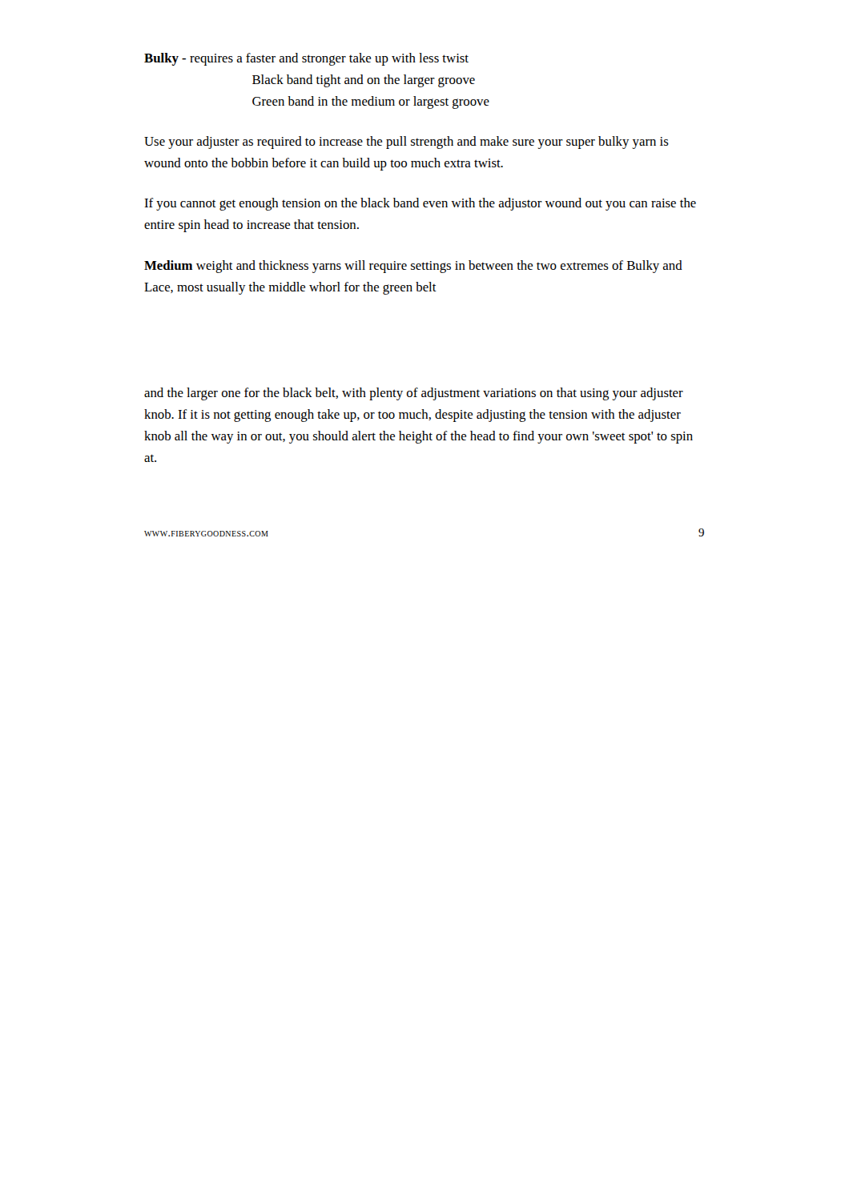Bulky - requires a faster and stronger take up with less twist Black band tight and on the larger groove Green band in the medium or largest groove
Use your adjuster as required to increase the pull strength and make sure your super bulky yarn is wound onto the bobbin before it can build up too much extra twist.
If you cannot get enough tension on the black band even with the adjustor wound out you can raise the entire spin head to increase that tension.
Medium weight and thickness yarns will require settings in between the two extremes of Bulky and Lace, most usually the middle whorl for the green belt
and the larger one for the black belt, with plenty of adjustment variations on that using your adjuster knob. If it is not getting enough take up, or too much, despite adjusting the tension with the adjuster knob all the way in or out, you should alert the height of the head to find your own 'sweet spot' to spin at.
www.fiberygoodness.com 9